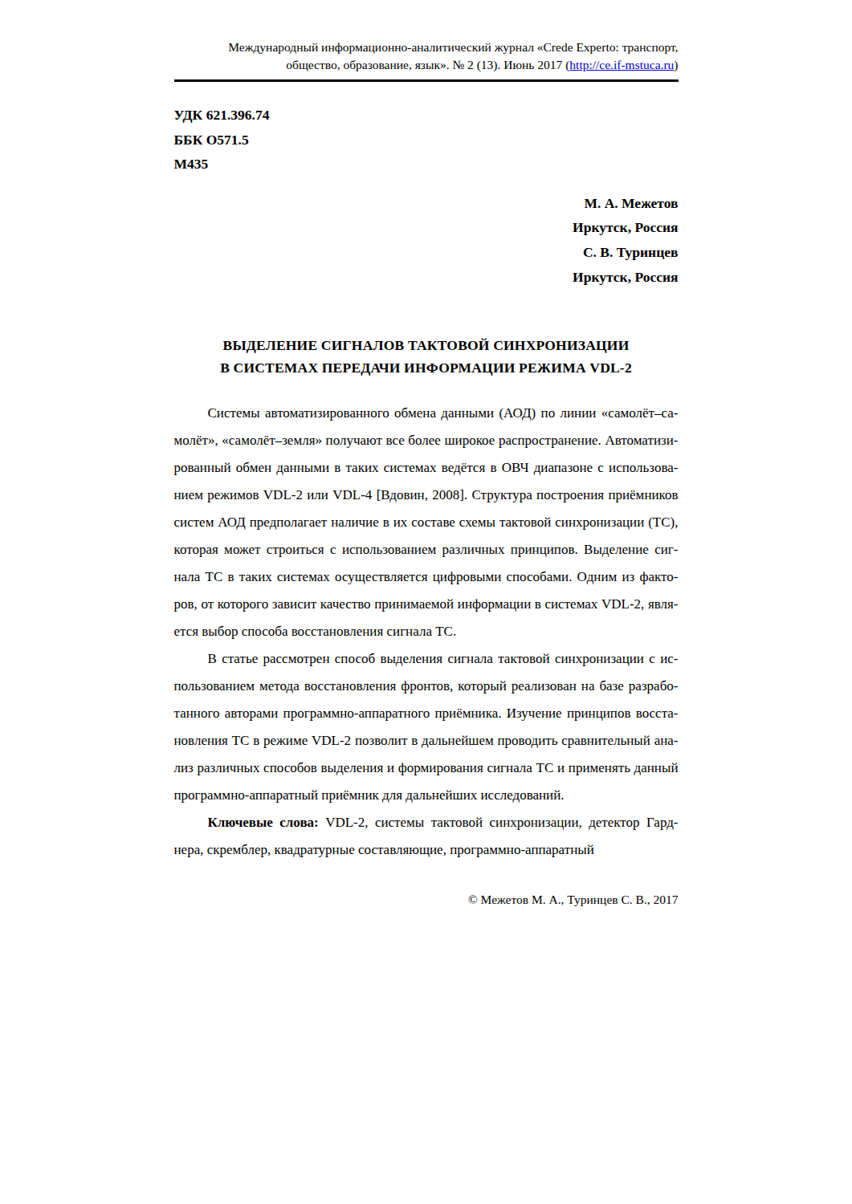Международный информационно-аналитический журнал «Crede Experto: транспорт,
общество, образование, язык». № 2 (13). Июнь 2017 (http://ce.if-mstuca.ru)
УДК 621.396.74
ББК О571.5
М435
М. А. Межетов
Иркутск, Россия
С. В. Туринцев
Иркутск, Россия
Выделение сигналов тактовой синхронизации
в системах передачи информации режима VDL-2
Системы автоматизированного обмена данными (АОД) по линии «самолёт–самолёт», «самолёт–земля» получают все более широкое распространение. Автоматизированный обмен данными в таких системах ведётся в ОВЧ диапазоне с использованием режимов VDL-2 или VDL-4 [Вдовин, 2008]. Структура построения приёмников систем АОД предполагает наличие в их составе схемы тактовой синхронизации (ТС), которая может строиться с использованием различных принципов. Выделение сигнала ТС в таких системах осуществляется цифровыми способами. Одним из факторов, от которого зависит качество принимаемой информации в системах VDL-2, является выбор способа восстановления сигнала ТС.
В статье рассмотрен способ выделения сигнала тактовой синхронизации с использованием метода восстановления фронтов, который реализован на базе разработанного авторами программно-аппаратного приёмника. Изучение принципов восстановления ТС в режиме VDL-2 позволит в дальнейшем проводить сравнительный анализ различных способов выделения и формирования сигнала ТС и применять данный программно-аппаратный приёмник для дальнейших исследований.
Ключевые слова: VDL-2, системы тактовой синхронизации, детектор Гарднера, скремблер, квадратурные составляющие, программно-аппаратный
© Межетов М. А., Туринцев С. В., 2017